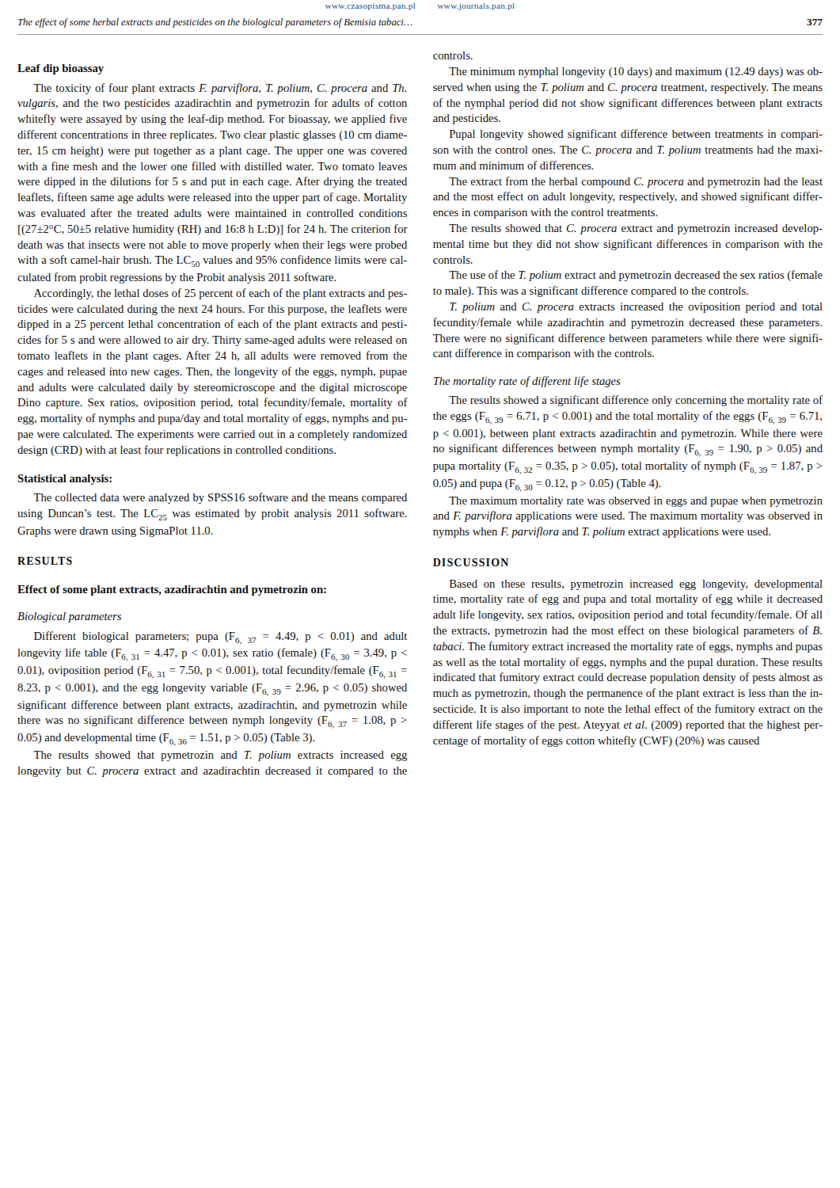www.czasopisma.pan.pl www.journals.pan.pl
The effect of some herbal extracts and pesticides on the biological parameters of Bemisia tabaci… 377
Leaf dip bioassay
The toxicity of four plant extracts F. parviflora, T. polium, C. procera and Th. vulgaris, and the two pesticides azadirachtin and pymetrozin for adults of cotton whitefly were assayed by using the leaf-dip method. For bioassay, we applied five different concentrations in three replicates. Two clear plastic glasses (10 cm diameter, 15 cm height) were put together as a plant cage. The upper one was covered with a fine mesh and the lower one filled with distilled water. Two tomato leaves were dipped in the dilutions for 5 s and put in each cage. After drying the treated leaflets, fifteen same age adults were released into the upper part of cage. Mortality was evaluated after the treated adults were maintained in controlled conditions [(27±2°C, 50±5 relative humidity (RH) and 16:8 h L:D)] for 24 h. The criterion for death was that insects were not able to move properly when their legs were probed with a soft camel-hair brush. The LC50 values and 95% confidence limits were calculated from probit regressions by the Probit analysis 2011 software.
Accordingly, the lethal doses of 25 percent of each of the plant extracts and pesticides were calculated during the next 24 hours. For this purpose, the leaflets were dipped in a 25 percent lethal concentration of each of the plant extracts and pesticides for 5 s and were allowed to air dry. Thirty same-aged adults were released on tomato leaflets in the plant cages. After 24 h, all adults were removed from the cages and released into new cages. Then, the longevity of the eggs, nymph, pupae and adults were calculated daily by stereomicroscope and the digital microscope Dino capture. Sex ratios, oviposition period, total fecundity/female, mortality of egg, mortality of nymphs and pupa/day and total mortality of eggs, nymphs and pupae were calculated. The experiments were carried out in a completely randomized design (CRD) with at least four replications in controlled conditions.
Statistical analysis:
The collected data were analyzed by SPSS16 software and the means compared using Duncan’s test. The LC25 was estimated by probit analysis 2011 software. Graphs were drawn using SigmaPlot 11.0.
Results
Effect of some plant extracts, azadirachtin and pymetrozin on:
Biological parameters
Different biological parameters; pupa (F6, 37 = 4.49, p < 0.01) and adult longevity life table (F6, 31 = 4.47, p < 0.01), sex ratio (female) (F6, 30 = 3.49, p < 0.01), oviposition period (F6, 31 = 7.50, p < 0.001), total fecundity/female (F6, 31 = 8.23, p < 0.001), and the egg longevity variable (F6, 39 = 2.96, p < 0.05) showed significant difference between plant extracts, azadirachtin, and pymetrozin while there was no significant difference between nymph longevity (F6, 37 = 1.08, p > 0.05) and developmental time (F6, 36 = 1.51, p > 0.05) (Table 3).
The results showed that pymetrozin and T. polium extracts increased egg longevity but C. procera extract and azadirachtin decreased it compared to the controls.
The minimum nymphal longevity (10 days) and maximum (12.49 days) was observed when using the T. polium and C. procera treatment, respectively. The means of the nymphal period did not show significant differences between plant extracts and pesticides.
Pupal longevity showed significant difference between treatments in comparison with the control ones. The C. procera and T. polium treatments had the maximum and minimum of differences.
The extract from the herbal compound C. procera and pymetrozin had the least and the most effect on adult longevity, respectively, and showed significant differences in comparison with the control treatments.
The results showed that C. procera extract and pymetrozin increased developmental time but they did not show significant differences in comparison with the controls.
The use of the T. polium extract and pymetrozin decreased the sex ratios (female to male). This was a significant difference compared to the controls.
T. polium and C. procera extracts increased the oviposition period and total fecundity/female while azadirachtin and pymetrozin decreased these parameters. There were no significant difference between parameters while there were significant difference in comparison with the controls.
The mortality rate of different life stages
The results showed a significant difference only concerning the mortality rate of the eggs (F6, 39 = 6.71, p < 0.001) and the total mortality of the eggs (F6, 39 = 6.71, p < 0.001), between plant extracts azadirachtin and pymetrozin. While there were no significant differences between nymph mortality (F6, 39 = 1.90, p > 0.05) and pupa mortality (F6, 32 = 0.35, p > 0.05), total mortality of nymph (F6, 39 = 1.87, p > 0.05) and pupa (F6, 30 = 0.12, p > 0.05) (Table 4).
The maximum mortality rate was observed in eggs and pupae when pymetrozin and F. parviflora applications were used. The maximum mortality was observed in nymphs when F. parviflora and T. polium extract applications were used.
Discussion
Based on these results, pymetrozin increased egg longevity, developmental time, mortality rate of egg and pupa and total mortality of egg while it decreased adult life longevity, sex ratios, oviposition period and total fecundity/female. Of all the extracts, pymetrozin had the most effect on these biological parameters of B. tabaci. The fumitory extract increased the mortality rate of eggs, nymphs and pupas as well as the total mortality of eggs, nymphs and the pupal duration. These results indicated that fumitory extract could decrease population density of pests almost as much as pymetrozin, though the permanence of the plant extract is less than the insecticide. It is also important to note the lethal effect of the fumitory extract on the different life stages of the pest. Ateyyat et al. (2009) reported that the highest percentage of mortality of eggs cotton whitefly (CWF) (20%) was caused